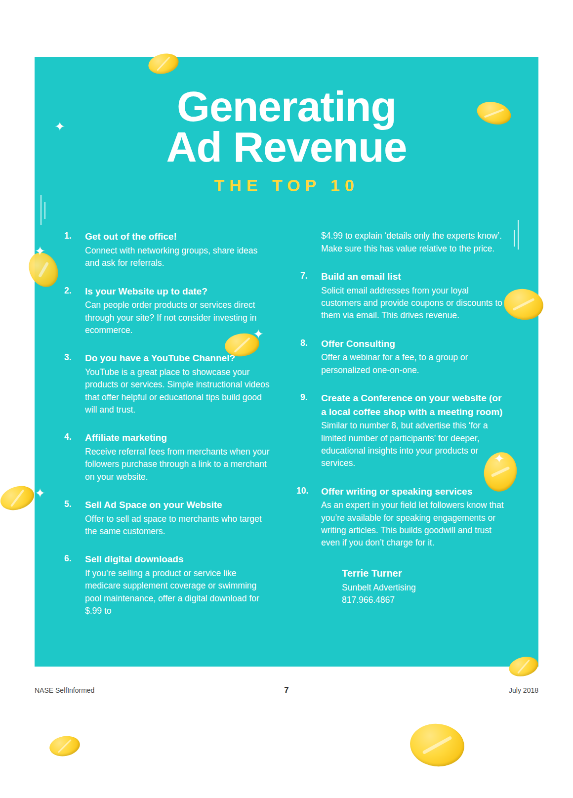✦
✦
✦
✦
✦
✦
GeneratingAd Revenue
THE TOP 10
Get out of the office! Connect with networking groups, share ideas and ask for referrals.
Is your Website up to date? Can people order products or services direct through your site? If not consider investing in ecommerce.
Do you have a YouTube Channel? YouTube is a great place to showcase your products or services. Simple instructional videos that offer helpful or educational tips build good will and trust.
Affiliate marketing Receive referral fees from merchants when your followers purchase through a link to a merchant on your website.
Sell Ad Space on your Website Offer to sell ad space to merchants who target the same customers.
Sell digital downloads If you’re selling a product or service like medicare supplement coverage or swimming pool maintenance, offer a digital download for $.99 to
$4.99 to explain ‘details only the experts know’. Make sure this has value relative to the price.
Build an email list Solicit email addresses from your loyal customers and provide coupons or discounts to them via email. This drives revenue.
Offer Consulting Offer a webinar for a fee, to a group or personalized one-on-one.
Create a Conference on your website (or a local coffee shop with a meeting room) Similar to number 8, but advertise this ‘for a limited number of participants’ for deeper, educational insights into your products or services.
Offer writing or speaking services As an expert in your field let followers know that you’re available for speaking engagements or writing articles. This builds goodwill and trust even if you don’t charge for it.
Terrie Turner Sunbelt Advertising
817.966.4867
NASE SelfInformed 7 July 2018